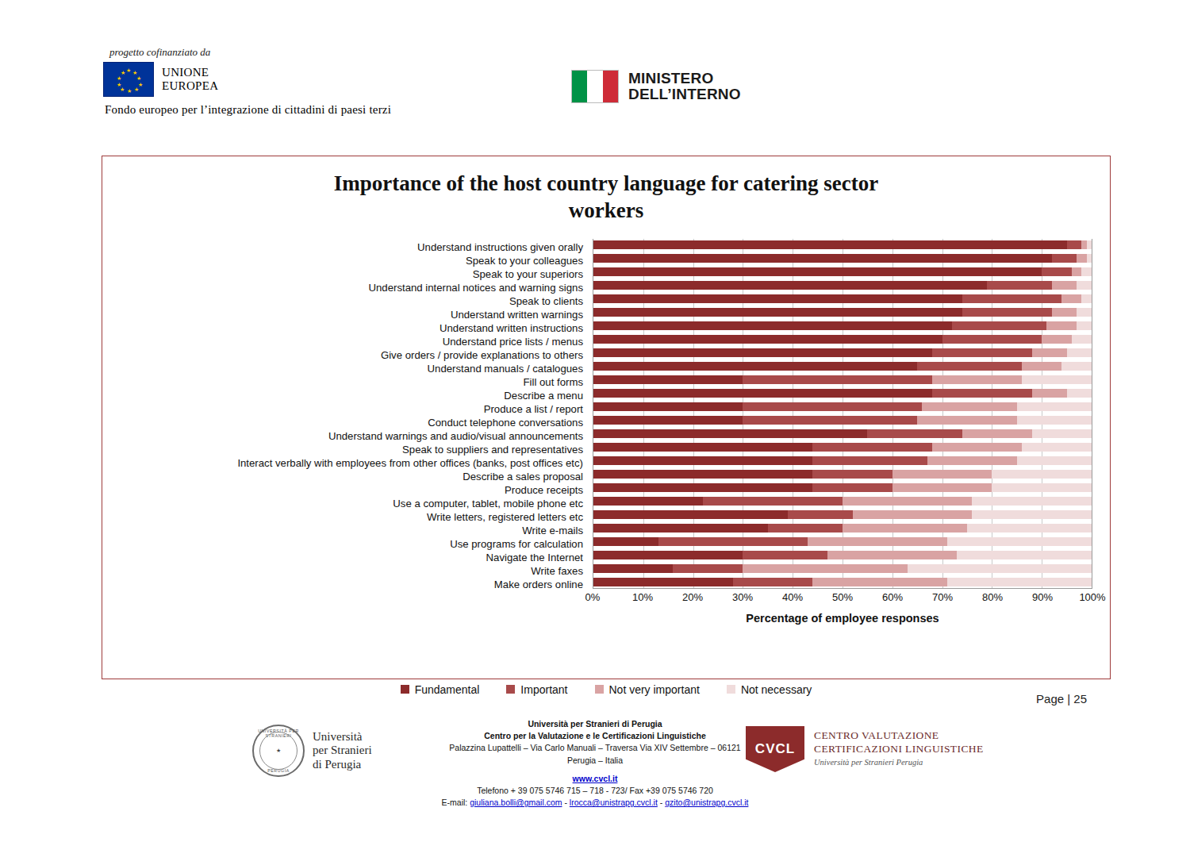progetto cofinanziato da
★ ★ ★ ★ ★ ★ ★ ★ ★ ★
UNIONE
EUROPEA
Fondo europeo per l’integrazione di cittadini di paesi terzi
MINISTERO
DELL’INTERNO
Importance of the host country language for catering sector
workers
Understand instructions given orally
Speak to your colleagues
Speak to your superiors
Understand internal notices and warning signs
Speak to clients
Understand written warnings
Understand written instructions
Understand price lists / menus
Give orders / provide explanations to others
Understand manuals / catalogues
Fill out forms
Describe a menu
Produce a list / report
Conduct telephone conversations
Understand warnings and audio/visual announcements
Speak to suppliers and representatives
Interact verbally with employees from other offices (banks, post offices etc)
Describe a sales proposal
Produce receipts
Use a computer, tablet, mobile phone etc
Write letters, registered letters etc
Write e-mails
Use programs for calculation
Navigate the Internet
Write faxes
Make orders online
0%
10%
20%
30%
40%
50%
60%
70%
80%
90%
100%
Percentage of employee responses
Fundamental
Important
Not very important
Not necessary
Page | 25
UNIVERSITÀ PER STRANIERI
★
PERUGIA
Università
per Stranieri
di Perugia
Università per Stranieri di Perugia
Centro per la Valutazione e le Certificazioni Linguistiche
Palazzina Lupattelli – Via Carlo Manuali – Traversa Via XIV Settembre – 06121
Perugia – Italia
www.cvcl.it
Telefono + 39 075 5746 715 – 718 - 723/ Fax +39 075 5746 720
E-mail: giuliana.bolli@gmail.com - lrocca@unistrapg.cvcl.it - gzito@unistrapg.cvcl.it
CVCL
CENTRO VALUTAZIONE
CERTIFICAZIONI LINGUISTICHE
Università per Stranieri Perugia